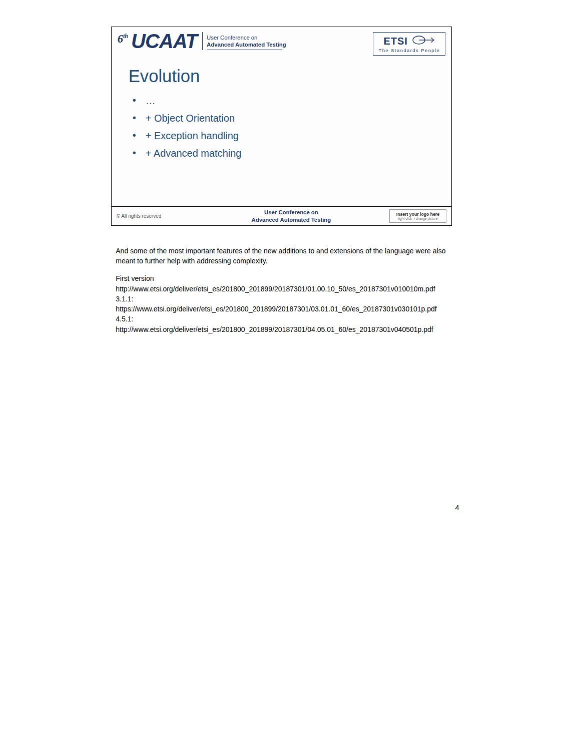6th
UCAAT
User Conference on
Advanced Automated Testing
ETSI
The Standards People
Evolution
…
+ Object Orientation
+ Exception handling
+ Advanced matching
© All rights reserved
User Conference on
Advanced Automated Testing
Insert your logo here
right click > change picture
And some of the most important features of the new additions to and extensions of the language were also meant to further help with addressing complexity.
First version http://www.etsi.org/deliver/etsi_es/201800_201899/20187301/01.00.10_50/es_20187301v010010m.pdf 3.1.1: https://www.etsi.org/deliver/etsi_es/201800_201899/20187301/03.01.01_60/es_20187301v030101p.pdf 4.5.1: http://www.etsi.org/deliver/etsi_es/201800_201899/20187301/04.05.01_60/es_20187301v040501p.pdf
4